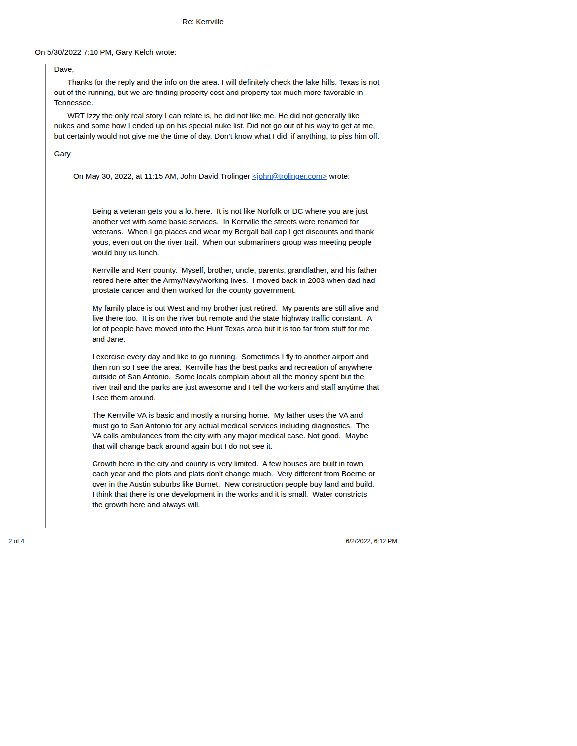Re: Kerrville
On 5/30/2022 7:10 PM, Gary Kelch wrote:
Dave,
Thanks for the reply and the info on the area. I will definitely check the lake hills. Texas is not out of the running, but we are finding property cost and property tax much more favorable in Tennessee.
WRT Izzy the only real story I can relate is, he did not like me. He did not generally like nukes and some how I ended up on his special nuke list. Did not go out of his way to get at me, but certainly would not give me the time of day. Don’t know what I did, if anything, to piss him off.
Gary
On May 30, 2022, at 11:15 AM, John David Trolinger <john@trolinger.com> wrote:
Being a veteran gets you a lot here. It is not like Norfolk or DC where you are just another vet with some basic services. In Kerrville the streets were renamed for veterans. When I go places and wear my Bergall ball cap I get discounts and thank yous, even out on the river trail. When our submariners group was meeting people would buy us lunch.
Kerrville and Kerr county. Myself, brother, uncle, parents, grandfather, and his father retired here after the Army/Navy/working lives. I moved back in 2003 when dad had prostate cancer and then worked for the county government.
My family place is out West and my brother just retired. My parents are still alive and live there too. It is on the river but remote and the state highway traffic constant. A lot of people have moved into the Hunt Texas area but it is too far from stuff for me and Jane.
I exercise every day and like to go running. Sometimes I fly to another airport and then run so I see the area. Kerrville has the best parks and recreation of anywhere outside of San Antonio. Some locals complain about all the money spent but the river trail and the parks are just awesome and I tell the workers and staff anytime that I see them around.
The Kerrville VA is basic and mostly a nursing home. My father uses the VA and must go to San Antonio for any actual medical services including diagnostics. The VA calls ambulances from the city with any major medical case. Not good. Maybe that will change back around again but I do not see it.
Growth here in the city and county is very limited. A few houses are built in town each year and the plots and plats don't change much. Very different from Boerne or over in the Austin suburbs like Burnet. New construction people buy land and build. I think that there is one development in the works and it is small. Water constricts the growth here and always will.
2 of 4 6/2/2022, 6:12 PM